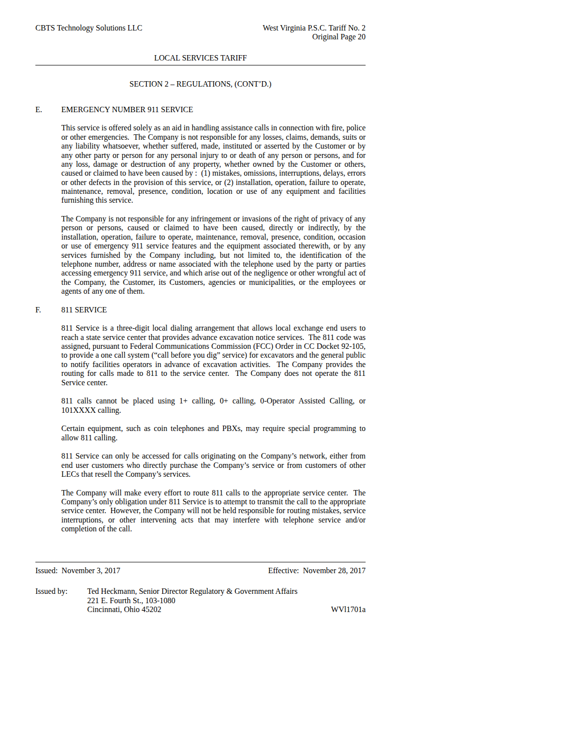CBTS Technology Solutions LLC
West Virginia P.S.C. Tariff No. 2
Original Page 20
LOCAL SERVICES TARIFF
SECTION 2 – REGULATIONS, (CONT’D.)
E.
EMERGENCY NUMBER 911 SERVICE
This service is offered solely as an aid in handling assistance calls in connection with fire, police or other emergencies. The Company is not responsible for any losses, claims, demands, suits or any liability whatsoever, whether suffered, made, instituted or asserted by the Customer or by any other party or person for any personal injury to or death of any person or persons, and for any loss, damage or destruction of any property, whether owned by the Customer or others, caused or claimed to have been caused by : (1) mistakes, omissions, interruptions, delays, errors or other defects in the provision of this service, or (2) installation, operation, failure to operate, maintenance, removal, presence, condition, location or use of any equipment and facilities furnishing this service.
The Company is not responsible for any infringement or invasions of the right of privacy of any person or persons, caused or claimed to have been caused, directly or indirectly, by the installation, operation, failure to operate, maintenance, removal, presence, condition, occasion or use of emergency 911 service features and the equipment associated therewith, or by any services furnished by the Company including, but not limited to, the identification of the telephone number, address or name associated with the telephone used by the party or parties accessing emergency 911 service, and which arise out of the negligence or other wrongful act of the Company, the Customer, its Customers, agencies or municipalities, or the employees or agents of any one of them.
F.
811 SERVICE
811 Service is a three-digit local dialing arrangement that allows local exchange end users to reach a state service center that provides advance excavation notice services. The 811 code was assigned, pursuant to Federal Communications Commission (FCC) Order in CC Docket 92-105, to provide a one call system (“call before you dig” service) for excavators and the general public to notify facilities operators in advance of excavation activities. The Company provides the routing for calls made to 811 to the service center. The Company does not operate the 811 Service center.
811 calls cannot be placed using 1+ calling, 0+ calling, 0-Operator Assisted Calling, or 101XXXX calling.
Certain equipment, such as coin telephones and PBXs, may require special programming to allow 811 calling.
811 Service can only be accessed for calls originating on the Company’s network, either from end user customers who directly purchase the Company’s service or from customers of other LECs that resell the Company’s services.
The Company will make every effort to route 811 calls to the appropriate service center. The Company’s only obligation under 811 Service is to attempt to transmit the call to the appropriate service center. However, the Company will not be held responsible for routing mistakes, service interruptions, or other intervening acts that may interfere with telephone service and/or completion of the call.
Issued: November 3, 2017 Effective: November 28, 2017
Issued by:
Ted Heckmann, Senior Director Regulatory & Government Affairs
221 E. Fourth St., 103-1080
Cincinnati, Ohio 45202 WVl1701a